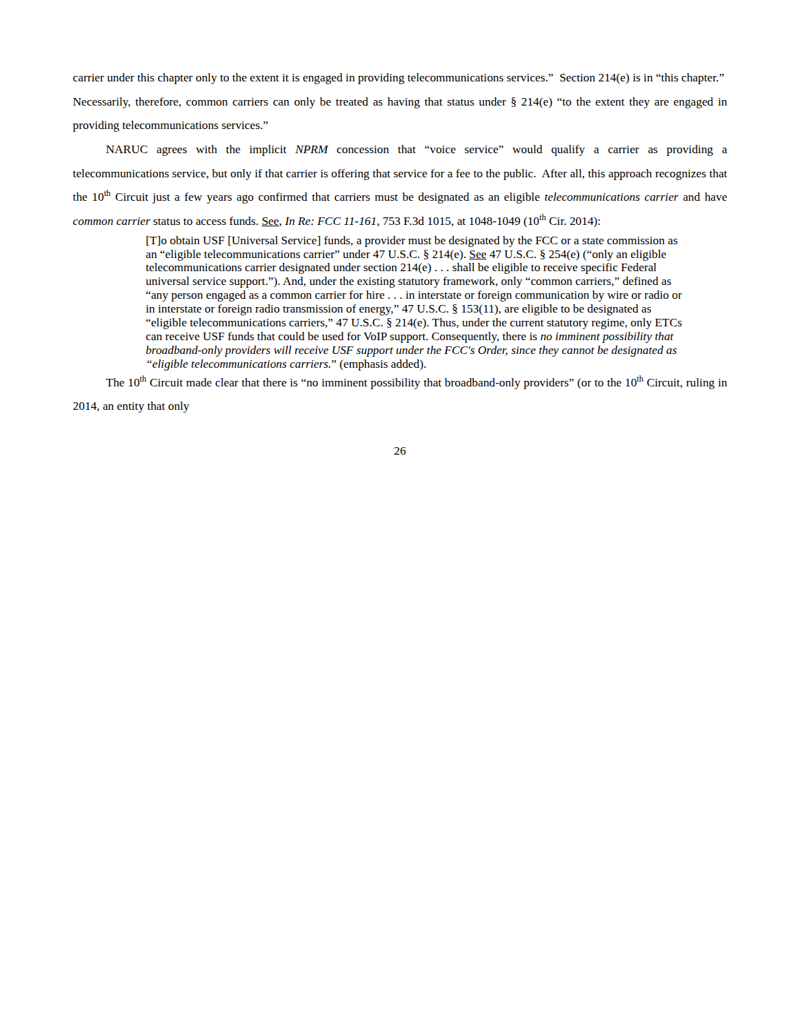carrier under this chapter only to the extent it is engaged in providing telecommunications services.” Section 214(e) is in “this chapter.” Necessarily, therefore, common carriers can only be treated as having that status under § 214(e) “to the extent they are engaged in providing telecommunications services.”
NARUC agrees with the implicit NPRM concession that “voice service” would qualify a carrier as providing a telecommunications service, but only if that carrier is offering that service for a fee to the public. After all, this approach recognizes that the 10th Circuit just a few years ago confirmed that carriers must be designated as an eligible telecommunications carrier and have common carrier status to access funds. See, In Re: FCC 11-161, 753 F.3d 1015, at 1048-1049 (10th Cir. 2014):
[T]o obtain USF [Universal Service] funds, a provider must be designated by the FCC or a state commission as an “eligible telecommunications carrier” under 47 U.S.C. § 214(e). See 47 U.S.C. § 254(e) (“only an eligible telecommunications carrier designated under section 214(e) . . . shall be eligible to receive specific Federal universal service support.”). And, under the existing statutory framework, only “common carriers,” defined as “any person engaged as a common carrier for hire . . . in interstate or foreign communication by wire or radio or in interstate or foreign radio transmission of energy,” 47 U.S.C. § 153(11), are eligible to be designated as “eligible telecommunications carriers,” 47 U.S.C. § 214(e). Thus, under the current statutory regime, only ETCs can receive USF funds that could be used for VoIP support. Consequently, there is no imminent possibility that broadband-only providers will receive USF support under the FCC's Order, since they cannot be designated as “eligible telecommunications carriers.” (emphasis added).
The 10th Circuit made clear that there is “no imminent possibility that broadband-only providers” (or to the 10th Circuit, ruling in 2014, an entity that only
26